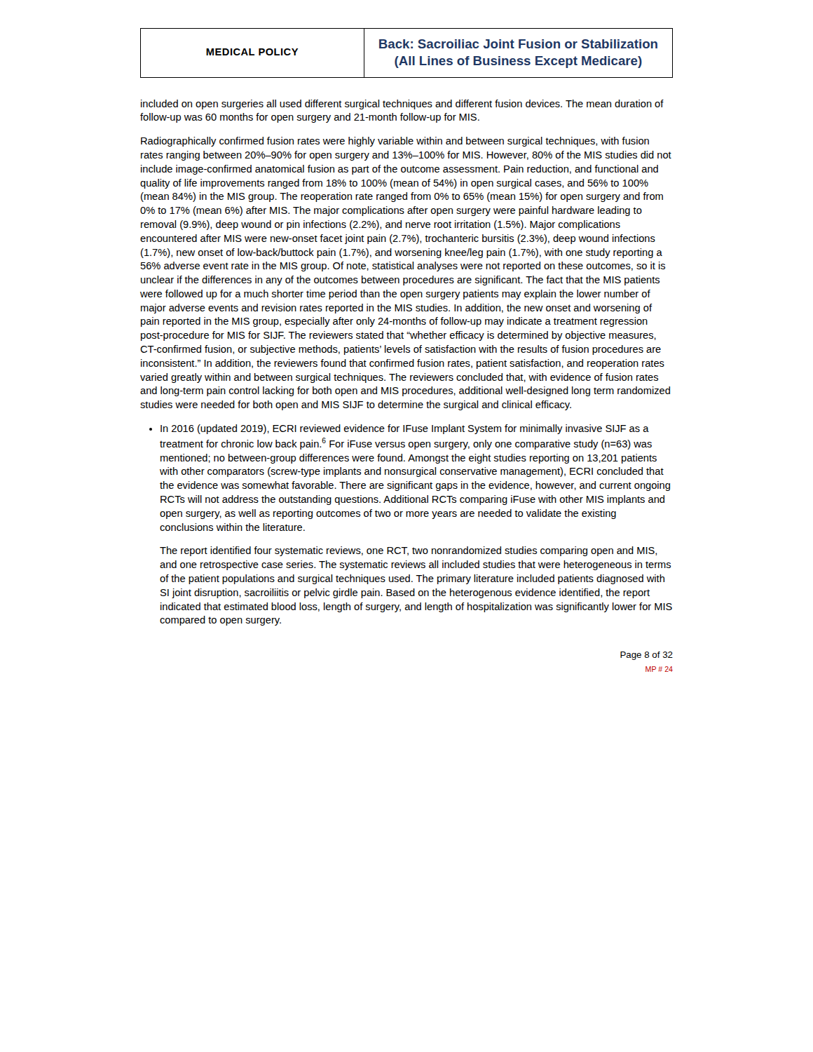| MEDICAL POLICY | Back: Sacroiliac Joint Fusion or Stabilization (All Lines of Business Except Medicare) |
included on open surgeries all used different surgical techniques and different fusion devices. The mean duration of follow-up was 60 months for open surgery and 21-month follow-up for MIS.
Radiographically confirmed fusion rates were highly variable within and between surgical techniques, with fusion rates ranging between 20%–90% for open surgery and 13%–100% for MIS. However, 80% of the MIS studies did not include image-confirmed anatomical fusion as part of the outcome assessment. Pain reduction, and functional and quality of life improvements ranged from 18% to 100% (mean of 54%) in open surgical cases, and 56% to 100% (mean 84%) in the MIS group. The reoperation rate ranged from 0% to 65% (mean 15%) for open surgery and from 0% to 17% (mean 6%) after MIS. The major complications after open surgery were painful hardware leading to removal (9.9%), deep wound or pin infections (2.2%), and nerve root irritation (1.5%). Major complications encountered after MIS were new-onset facet joint pain (2.7%), trochanteric bursitis (2.3%), deep wound infections (1.7%), new onset of low-back/buttock pain (1.7%), and worsening knee/leg pain (1.7%), with one study reporting a 56% adverse event rate in the MIS group. Of note, statistical analyses were not reported on these outcomes, so it is unclear if the differences in any of the outcomes between procedures are significant. The fact that the MIS patients were followed up for a much shorter time period than the open surgery patients may explain the lower number of major adverse events and revision rates reported in the MIS studies. In addition, the new onset and worsening of pain reported in the MIS group, especially after only 24-months of follow-up may indicate a treatment regression post-procedure for MIS for SIJF. The reviewers stated that “whether efficacy is determined by objective measures, CT-confirmed fusion, or subjective methods, patients’ levels of satisfaction with the results of fusion procedures are inconsistent.” In addition, the reviewers found that confirmed fusion rates, patient satisfaction, and reoperation rates varied greatly within and between surgical techniques. The reviewers concluded that, with evidence of fusion rates and long-term pain control lacking for both open and MIS procedures, additional well-designed long term randomized studies were needed for both open and MIS SIJF to determine the surgical and clinical efficacy.
In 2016 (updated 2019), ECRI reviewed evidence for IFuse Implant System for minimally invasive SIJF as a treatment for chronic low back pain.6 For iFuse versus open surgery, only one comparative study (n=63) was mentioned; no between-group differences were found. Amongst the eight studies reporting on 13,201 patients with other comparators (screw-type implants and nonsurgical conservative management), ECRI concluded that the evidence was somewhat favorable. There are significant gaps in the evidence, however, and current ongoing RCTs will not address the outstanding questions. Additional RCTs comparing iFuse with other MIS implants and open surgery, as well as reporting outcomes of two or more years are needed to validate the existing conclusions within the literature.
The report identified four systematic reviews, one RCT, two nonrandomized studies comparing open and MIS, and one retrospective case series. The systematic reviews all included studies that were heterogeneous in terms of the patient populations and surgical techniques used. The primary literature included patients diagnosed with SI joint disruption, sacroiliitis or pelvic girdle pain. Based on the heterogenous evidence identified, the report indicated that estimated blood loss, length of surgery, and length of hospitalization was significantly lower for MIS compared to open surgery.
Page 8 of 32
MP # 24